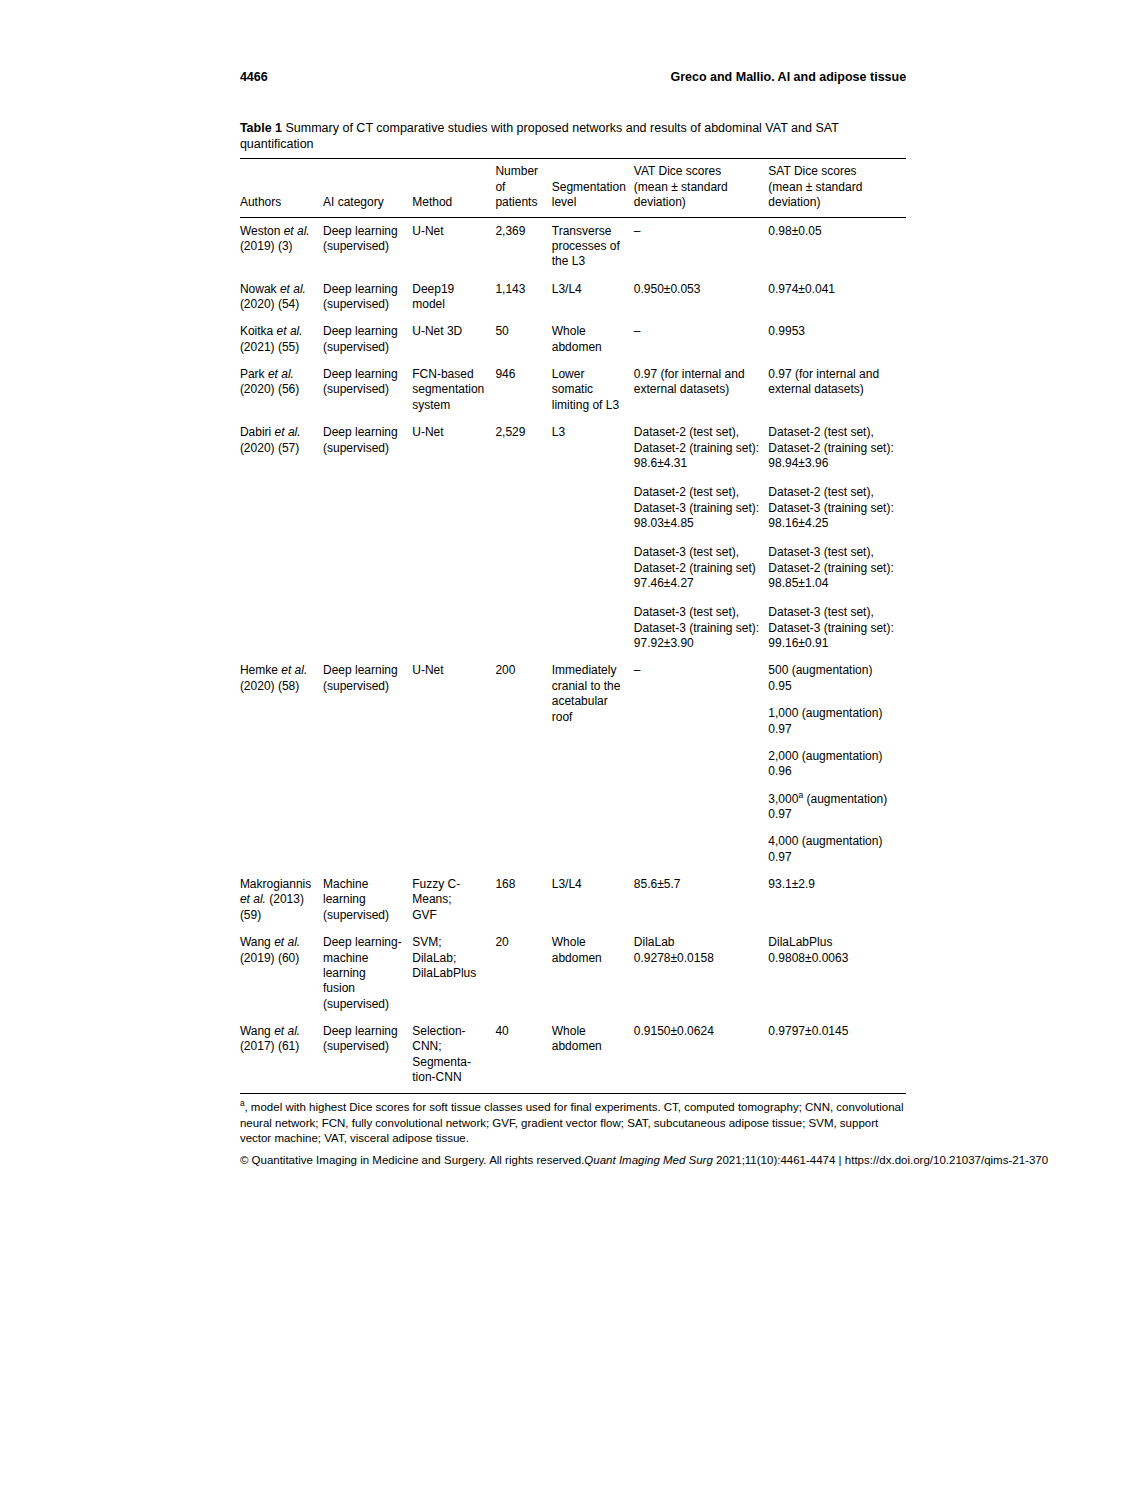4466
Greco and Mallio. AI and adipose tissue
Table 1 Summary of CT comparative studies with proposed networks and results of abdominal VAT and SAT quantification
| Authors | AI category | Method | Number of patients | Segmentation level | VAT Dice scores (mean ± standard deviation) | SAT Dice scores (mean ± standard deviation) |
| --- | --- | --- | --- | --- | --- | --- |
| Weston et al. (2019) (3) | Deep learning (supervised) | U-Net | 2,369 | Transverse processes of the L3 | – | 0.98±0.05 |
| Nowak et al. (2020) (54) | Deep learning (supervised) | Deep19 model | 1,143 | L3/L4 | 0.950±0.053 | 0.974±0.041 |
| Koitka et al. (2021) (55) | Deep learning (supervised) | U-Net 3D | 50 | Whole abdomen | – | 0.9953 |
| Park et al. (2020) (56) | Deep learning (supervised) | FCN-based segmentation system | 946 | Lower somatic limiting of L3 | 0.97 (for internal and external datasets) | 0.97 (for internal and external datasets) |
| Dabiri et al. (2020) (57) | Deep learning (supervised) | U-Net | 2,529 | L3 | Dataset-2 (test set), Dataset-2 (training set): 98.6±4.31 Dataset-2 (test set), Dataset-3 (training set): 98.03±4.85 Dataset-3 (test set), Dataset-2 (training set) 97.46±4.27 Dataset-3 (test set), Dataset-3 (training set): 97.92±3.90 | Dataset-2 (test set), Dataset-2 (training set): 98.94±3.96 Dataset-2 (test set), Dataset-3 (training set): 98.16±4.25 Dataset-3 (test set), Dataset-2 (training set): 98.85±1.04 Dataset-3 (test set), Dataset-3 (training set): 99.16±0.91 |
| Hemke et al. (2020) (58) | Deep learning (supervised) | U-Net | 200 | Immediately cranial to the acetabular roof | – | 500 (augmentation) 0.95 1,000 (augmentation) 0.97 2,000 (augmentation) 0.96 3,000 a (augmentation) 0.97 4,000 (augmentation) 0.97 |
| Makrogiannis et al. (2013) (59) | Machine learning (supervised) | Fuzzy C-Means; GVF | 168 | L3/L4 | 85.6±5.7 | 93.1±2.9 |
| Wang et al. (2019) (60) | Deep learning- machine learning fusion (supervised) | SVM; DilaLab; DilaLabPlus | 20 | Whole abdomen | DilaLab 0.9278±0.0158 | DilaLabPlus 0.9808±0.0063 |
| Wang et al. (2017) (61) | Deep learning (supervised) | Selection-CNN; Segmenta- tion-CNN | 40 | Whole abdomen | 0.9150±0.0624 | 0.9797±0.0145 |
a, model with highest Dice scores for soft tissue classes used for final experiments. CT, computed tomography; CNN, convolutional neural network; FCN, fully convolutional network; GVF, gradient vector flow; SAT, subcutaneous adipose tissue; SVM, support vector machine; VAT, visceral adipose tissue.
© Quantitative Imaging in Medicine and Surgery. All rights reserved.
Quant Imaging Med Surg 2021;11(10):4461-4474 | https://dx.doi.org/10.21037/qims-21-370